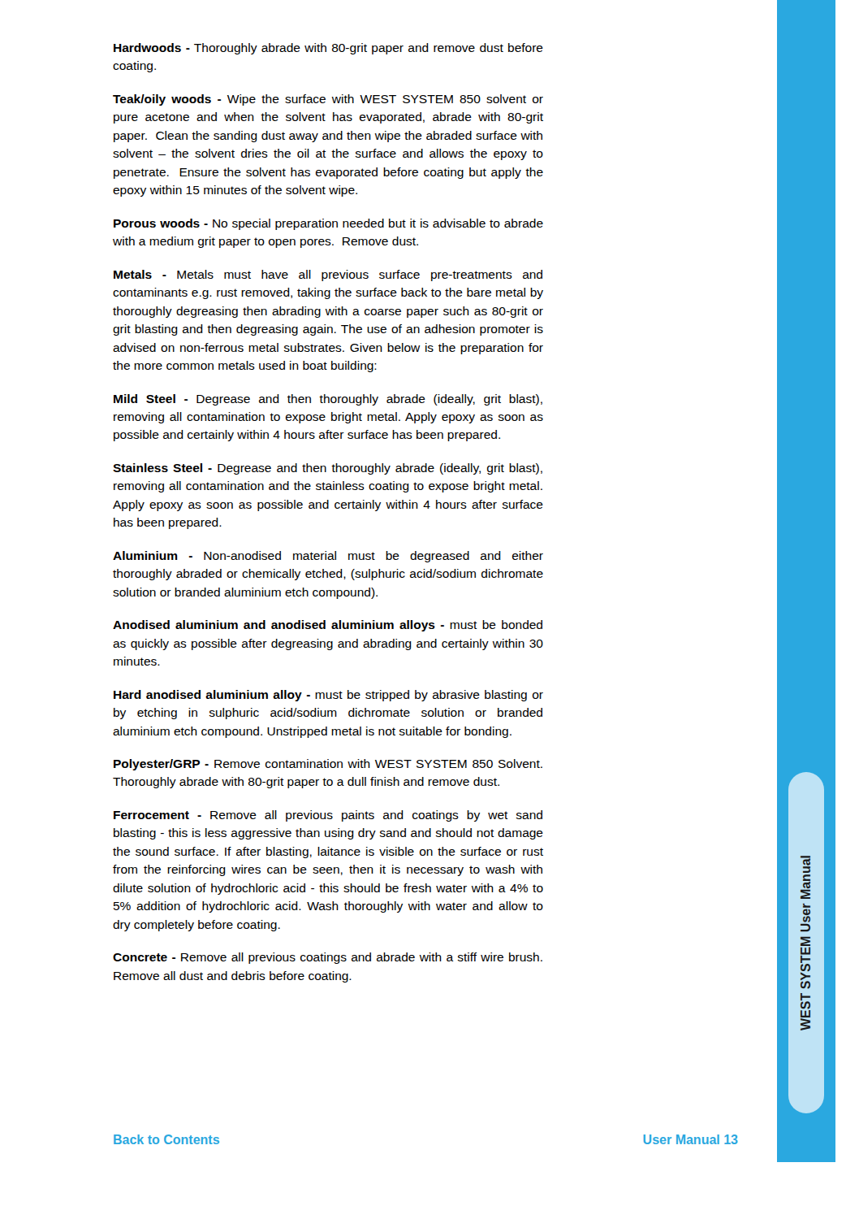Hardwoods - Thoroughly abrade with 80-grit paper and remove dust before coating.
Teak/oily woods - Wipe the surface with WEST SYSTEM 850 solvent or pure acetone and when the solvent has evaporated, abrade with 80-grit paper. Clean the sanding dust away and then wipe the abraded surface with solvent – the solvent dries the oil at the surface and allows the epoxy to penetrate. Ensure the solvent has evaporated before coating but apply the epoxy within 15 minutes of the solvent wipe.
Porous woods - No special preparation needed but it is advisable to abrade with a medium grit paper to open pores. Remove dust.
Metals - Metals must have all previous surface pre-treatments and contaminants e.g. rust removed, taking the surface back to the bare metal by thoroughly degreasing then abrading with a coarse paper such as 80-grit or grit blasting and then degreasing again. The use of an adhesion promoter is advised on non-ferrous metal substrates. Given below is the preparation for the more common metals used in boat building:
Mild Steel - Degrease and then thoroughly abrade (ideally, grit blast), removing all contamination to expose bright metal. Apply epoxy as soon as possible and certainly within 4 hours after surface has been prepared.
Stainless Steel - Degrease and then thoroughly abrade (ideally, grit blast), removing all contamination and the stainless coating to expose bright metal. Apply epoxy as soon as possible and certainly within 4 hours after surface has been prepared.
Aluminium - Non-anodised material must be degreased and either thoroughly abraded or chemically etched, (sulphuric acid/sodium dichromate solution or branded aluminium etch compound).
Anodised aluminium and anodised aluminium alloys - must be bonded as quickly as possible after degreasing and abrading and certainly within 30 minutes.
Hard anodised aluminium alloy - must be stripped by abrasive blasting or by etching in sulphuric acid/sodium dichromate solution or branded aluminium etch compound. Unstripped metal is not suitable for bonding.
Polyester/GRP - Remove contamination with WEST SYSTEM 850 Solvent. Thoroughly abrade with 80-grit paper to a dull finish and remove dust.
Ferrocement - Remove all previous paints and coatings by wet sand blasting - this is less aggressive than using dry sand and should not damage the sound surface. If after blasting, laitance is visible on the surface or rust from the reinforcing wires can be seen, then it is necessary to wash with dilute solution of hydrochloric acid - this should be fresh water with a 4% to 5% addition of hydrochloric acid. Wash thoroughly with water and allow to dry completely before coating.
Concrete - Remove all previous coatings and abrade with a stiff wire brush. Remove all dust and debris before coating.
Back to Contents User Manual 13
WEST SYSTEM BRAND ®
WEST SYSTEM User Manual